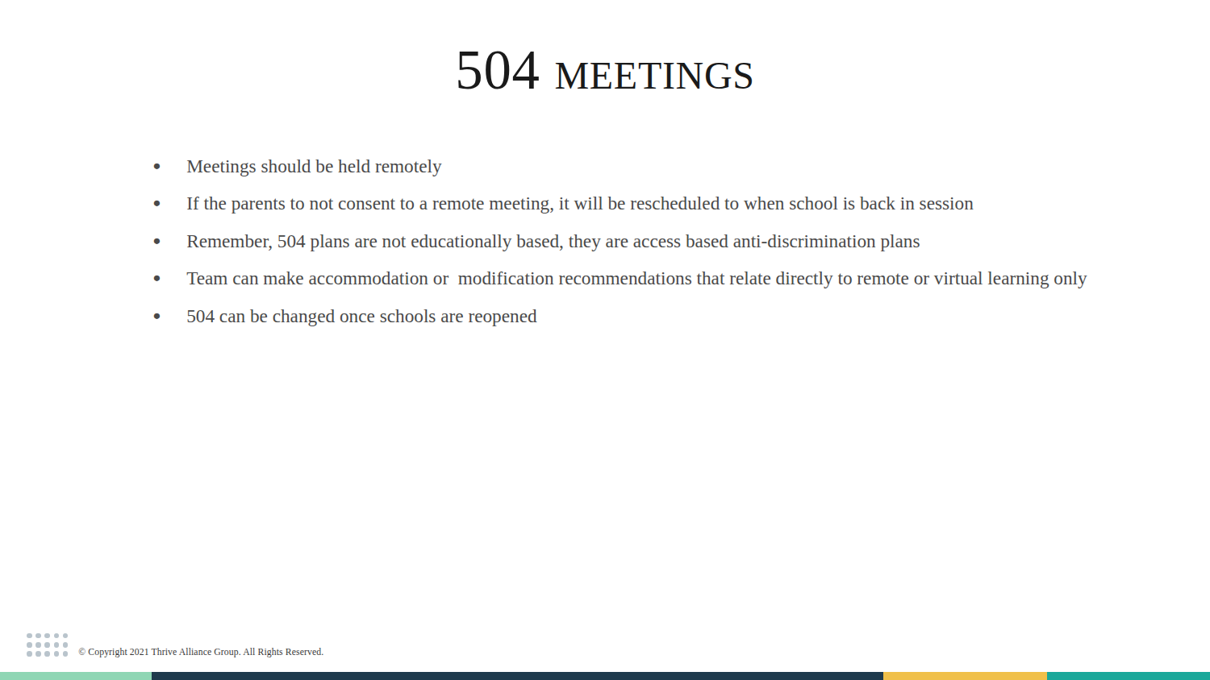504 Meetings
Meetings should be held remotely
If the parents to not consent to a remote meeting, it will be rescheduled to when school is back in session
Remember, 504 plans are not educationally based, they are access based anti-discrimination plans
Team can make accommodation or modification recommendations that relate directly to remote or virtual learning only
504 can be changed once schools are reopened
© Copyright 2021 Thrive Alliance Group. All Rights Reserved.